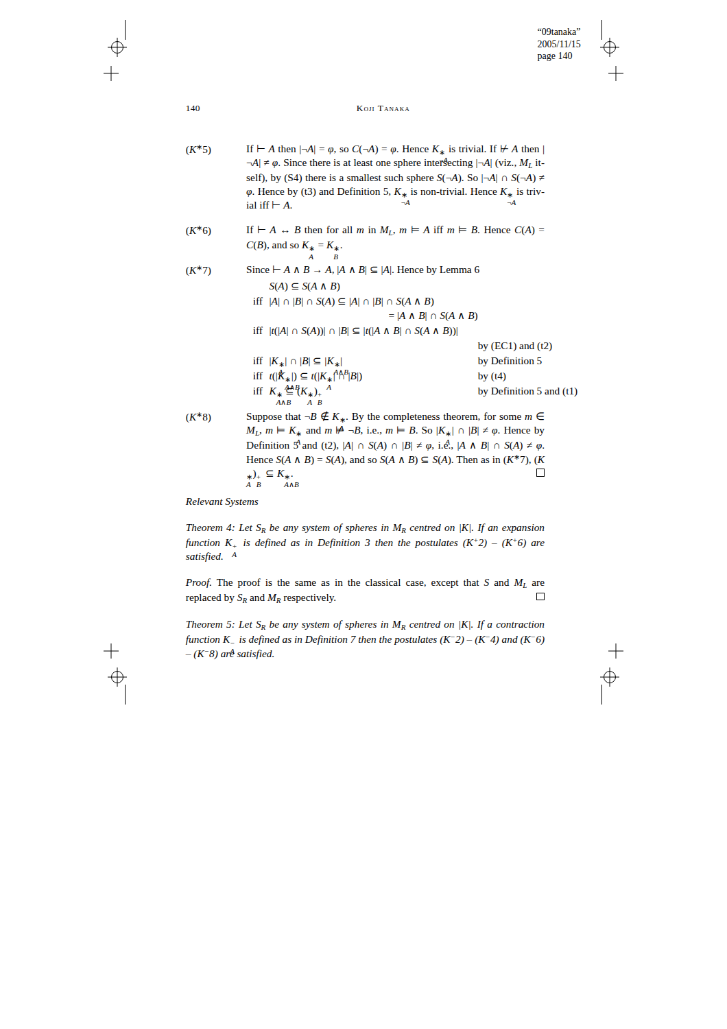“09tanaka”
2005/11/15
page 140
140
Koji Tanaka
(K∗5)
If ⊢ A then |¬A| = φ, so C(¬A) = φ. Hence K∗¬A is trivial. If ⊬ A then |¬A| ≠ φ. Since there is at least one sphere intersecting |¬A| (viz., ML itself), by (S4) there is a smallest such sphere S(¬A). So |¬A| ∩ S(¬A) ≠ φ. Hence by (t3) and Definition 5, K∗¬A is non-trivial. Hence K∗¬A is trivial iff ⊢ A.
(K∗6)
If ⊢ A ↔ B then for all m in ML, m ⊨ A iff m ⊨ B. Hence C(A) = C(B), and so K∗A = K∗B.
(K∗7)
Since ⊢ A ∧ B → A, |A ∧ B| ⊆ |A|. Hence by Lemma 6
| | S ( A ) ⊆ S ( A ∧ B ) | |
| iff | / A / ∩ / B / ∩ S ( A ) ⊆ / A / ∩ / B / ∩ S ( A ∧ B ) | |
| | = / A ∧ B / ∩ S ( A ∧ B ) | |
| iff | / t (/ A / ∩ S ( A ))/ ∩ / B / ⊆ / t (/ A ∧ B / ∩ S ( A ∧ B ))/ | |
| | | by (EC1) and (t2) |
| iff | / K ∗ A / ∩ / B / ⊆ / K ∗ A ∧ B / | by Definition 5 |
| iff | t (/ K ∗ A ∧ B /) ⊆ t (/ K ∗ A / ∩ / B /) | by (t4) |
| iff | K ∗ A ∧ B ⊆ ( K ∗ A ) + B | by Definition 5 and (t1) |
(K∗8)
Suppose that ¬B ∉ K∗A. By the completeness theorem, for some m ∈ ML, m ⊨ K∗A and m ⊭ ¬B, i.e., m ⊨ B. So |K∗A| ∩ |B| ≠ φ. Hence by Definition 5 and (t2), |A| ∩ S(A) ∩ |B| ≠ φ, i.e., |A ∧ B| ∩ S(A) ≠ φ. Hence S(A ∧ B) = S(A), and so S(A ∧ B) ⊆ S(A). Then as in (K∗7), (K∗A)+B ⊆ K∗A∧B.
Relevant Systems
Theorem 4: Let SR be any system of spheres in MR centred on |K|. If an expansion function K+A is defined as in Definition 3 then the postulates (K+2) – (K+6) are satisfied.
Proof. The proof is the same as in the classical case, except that S and ML are replaced by SR and MR respectively.
Theorem 5: Let SR be any system of spheres in MR centred on |K|. If a contraction function K−A is defined as in Definition 7 then the postulates (K−2) – (K−4) and (K−6) – (K−8) are satisfied.